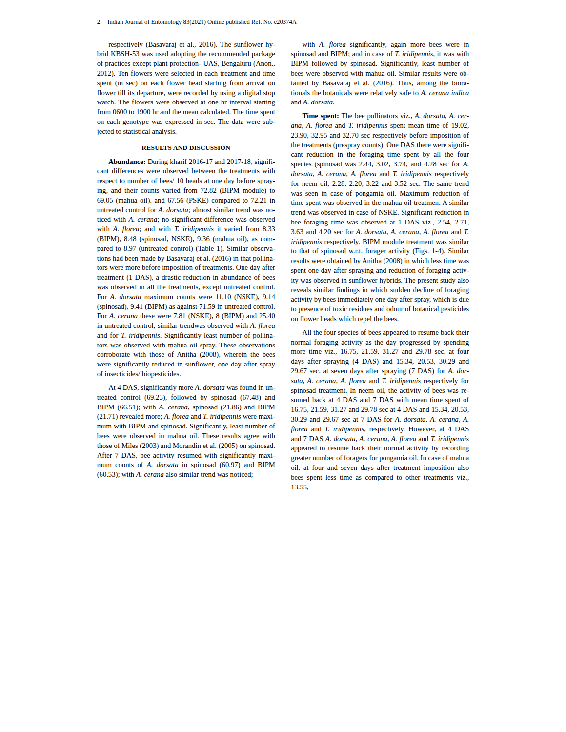2 Indian Journal of Entomology 83(2021) Online published Ref. No. e20374A
respectively (Basavaraj et al., 2016). The sunflower hybrid KBSH-53 was used adopting the recommended package of practices except plant protection- UAS, Bengaluru (Anon., 2012). Ten flowers were selected in each treatment and time spent (in sec) on each flower head starting from arrival on flower till its departure, were recorded by using a digital stop watch. The flowers were observed at one hr interval starting from 0600 to 1900 hr and the mean calculated. The time spent on each genotype was expressed in sec. The data were subjected to statistical analysis.
Results and Discussion
Abundance: During kharif 2016-17 and 2017-18, significant differences were observed between the treatments with respect to number of bees/ 10 heads at one day before spraying, and their counts varied from 72.82 (BIPM module) to 69.05 (mahua oil), and 67.56 (PSKE) compared to 72.21 in untreated control for A. dorsata; almost similar trend was noticed with A. cerana; no significant difference was observed with A. florea; and with T. iridipennis it varied from 8.33 (BIPM), 8.48 (spinosad, NSKE), 9.36 (mahua oil), as compared to 8.97 (untreated control) (Table 1). Similar observations had been made by Basavaraj et al. (2016) in that pollinators were more before imposition of treatments. One day after treatment (1 DAS), a drastic reduction in abundance of bees was observed in all the treatments, except untreated control. For A. dorsata maximum counts were 11.10 (NSKE), 9.14 (spinosad), 9.41 (BIPM) as against 71.59 in untreated control. For A. cerana these were 7.81 (NSKE), 8 (BIPM) and 25.40 in untreated control; similar trendwas observed with A. florea and for T. iridipennis. Significantly least number of pollinators was observed with mahua oil spray. These observations corroborate with those of Anitha (2008), wherein the bees were significantly reduced in sunflower, one day after spray of insecticides/ biopesticides.
At 4 DAS, significantly more A. dorsata was found in untreated control (69.23), followed by spinosad (67.48) and BIPM (66.51); with A. cerana, spinosad (21.86) and BIPM (21.71) revealed more; A. florea and T. iridipennis were maximum with BIPM and spinosad. Significantly, least number of bees were observed in mahua oil. These results agree with those of Miles (2003) and Morandin et al. (2005) on spinosad. After 7 DAS, bee activity resumed with significantly maximum counts of A. dorsata in spinosad (60.97) and BIPM (60.53); with A. cerana also similar trend was noticed;
with A. florea significantly, again more bees were in spinosad and BIPM; and in case of T. iridipennis, it was with BIPM followed by spinosad. Significantly, least number of bees were observed with mahua oil. Similar results were obtained by Basavaraj et al. (2016). Thus, among the biorationals the botanicals were relatively safe to A. cerana indica and A. dorsata.
Time spent: The bee pollinators viz., A. dorsata, A. cerana, A. florea and T. iridipennis spent mean time of 19.02, 23.90, 32.95 and 32.70 sec respectively before imposition of the treatments (prespray counts). One DAS there were significant reduction in the foraging time spent by all the four species (spinosad was 2.44, 3.02, 3.74, and 4.28 sec for A. dorsata, A. cerana, A. florea and T. iridipennis respectively for neem oil, 2.28, 2.20, 3.22 and 3.52 sec. The same trend was seen in case of pongamia oil. Maximum reduction of time spent was observed in the mahua oil treatmen. A similar trend was observed in case of NSKE. Significant reduction in bee foraging time was observed at 1 DAS viz., 2.54, 2.71, 3.63 and 4.20 sec for A. dorsata, A. cerana, A. florea and T. iridipennis respectively. BIPM module treatment was similar to that of spinosad w.r.t. forager activity (Figs. 1-4). Similar results were obtained by Anitha (2008) in which less time was spent one day after spraying and reduction of foraging activity was observed in sunflower hybrids. The present study also reveals similar findings in which sudden decline of foraging activity by bees immediately one day after spray, which is due to presence of toxic residues and odour of botanical pesticides on flower heads which repel the bees.
All the four species of bees appeared to resume back their normal foraging activity as the day progressed by spending more time viz., 16.75, 21.59, 31.27 and 29.78 sec. at four days after spraying (4 DAS) and 15.34, 20.53, 30.29 and 29.67 sec. at seven days after spraying (7 DAS) for A. dorsata, A. cerana, A. florea and T. iridipennis respectively for spinosad treatment. In neem oil, the activity of bees was resumed back at 4 DAS and 7 DAS with mean time spent of 16.75, 21.59, 31.27 and 29.78 sec at 4 DAS and 15.34, 20.53, 30.29 and 29.67 sec at 7 DAS for A. dorsata, A. cerana, A. florea and T. iridipennis, respectively. However, at 4 DAS and 7 DAS A. dorsata, A. cerana, A. florea and T. iridipennis appeared to resume back their normal activity by recording greater number of foragers for pongamia oil. In case of mahua oil, at four and seven days after treatment imposition also bees spent less time as compared to other treatments viz., 13.55,